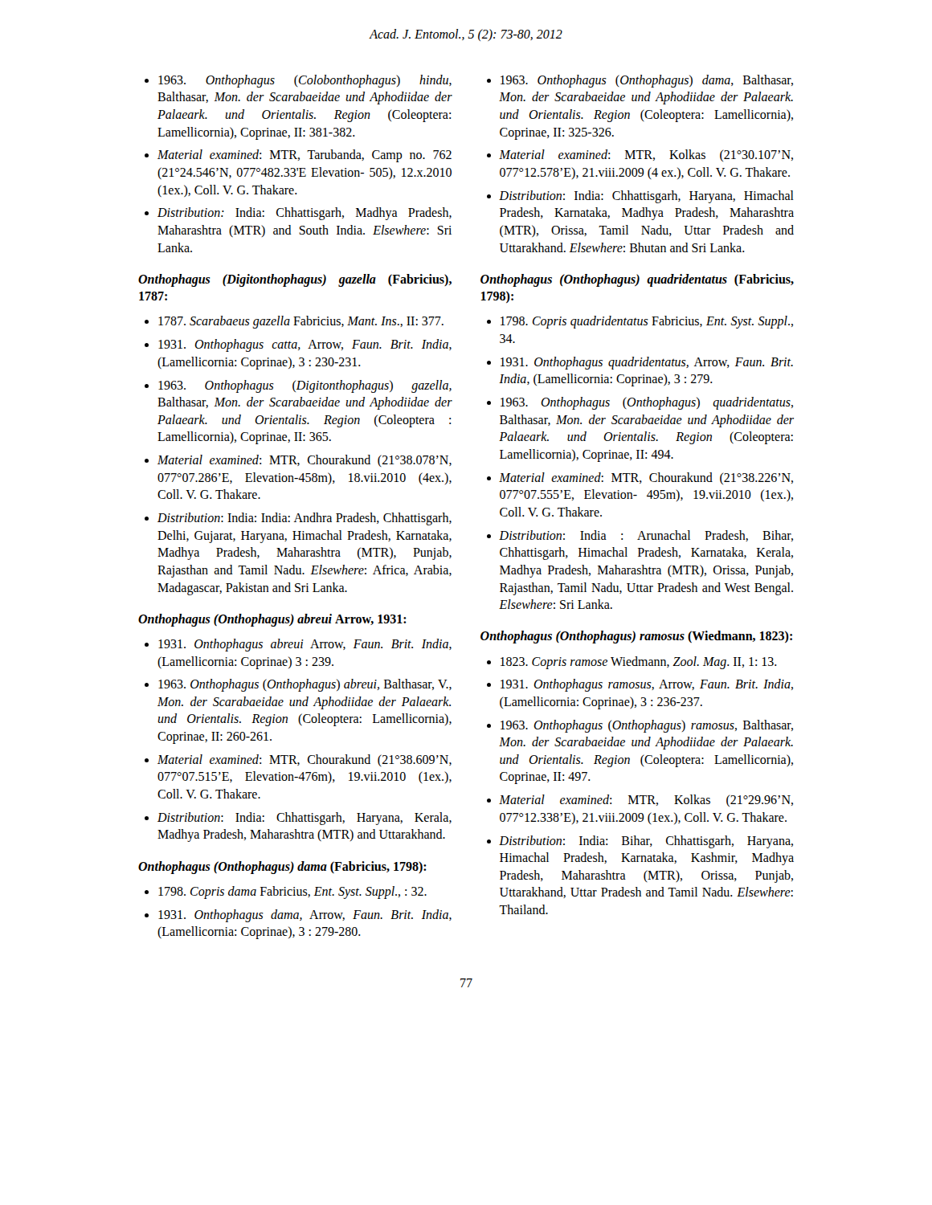Acad. J. Entomol., 5 (2): 73-80, 2012
1963. Onthophagus (Colobonthophagus) hindu, Balthasar, Mon. der Scarabaeidae und Aphodiidae der Palaeark. und Orientalis. Region (Coleoptera: Lamellicornia), Coprinae, II: 381-382.
Material examined: MTR, Tarubanda, Camp no. 762 (21°24.546’N, 077°482.33'E Elevation- 505), 12.x.2010 (1ex.), Coll. V. G. Thakare.
Distribution: India: Chhattisgarh, Madhya Pradesh, Maharashtra (MTR) and South India. Elsewhere: Sri Lanka.
Onthophagus (Digitonthophagus) gazella (Fabricius), 1787:
1787. Scarabaeus gazella Fabricius, Mant. Ins., II: 377.
1931. Onthophagus catta, Arrow, Faun. Brit. India, (Lamellicornia: Coprinae), 3 : 230-231.
1963. Onthophagus (Digitonthophagus) gazella, Balthasar, Mon. der Scarabaeidae und Aphodiidae der Palaeark. und Orientalis. Region (Coleoptera : Lamellicornia), Coprinae, II: 365.
Material examined: MTR, Chourakund (21°38.078’N, 077°07.286’E, Elevation-458m), 18.vii.2010 (4ex.), Coll. V. G. Thakare.
Distribution: India: India: Andhra Pradesh, Chhattisgarh, Delhi, Gujarat, Haryana, Himachal Pradesh, Karnataka, Madhya Pradesh, Maharashtra (MTR), Punjab, Rajasthan and Tamil Nadu. Elsewhere: Africa, Arabia, Madagascar, Pakistan and Sri Lanka.
Onthophagus (Onthophagus) abreui Arrow, 1931:
1931. Onthophagus abreui Arrow, Faun. Brit. India, (Lamellicornia: Coprinae) 3 : 239.
1963. Onthophagus (Onthophagus) abreui, Balthasar, V., Mon. der Scarabaeidae und Aphodiidae der Palaeark. und Orientalis. Region (Coleoptera: Lamellicornia), Coprinae, II: 260-261.
Material examined: MTR, Chourakund (21°38.609’N, 077°07.515’E, Elevation-476m), 19.vii.2010 (1ex.), Coll. V. G. Thakare.
Distribution: India: Chhattisgarh, Haryana, Kerala, Madhya Pradesh, Maharashtra (MTR) and Uttarakhand.
Onthophagus (Onthophagus) dama (Fabricius, 1798):
1798. Copris dama Fabricius, Ent. Syst. Suppl., : 32.
1931. Onthophagus dama, Arrow, Faun. Brit. India, (Lamellicornia: Coprinae), 3 : 279-280.
1963. Onthophagus (Onthophagus) dama, Balthasar, Mon. der Scarabaeidae und Aphodiidae der Palaeark. und Orientalis. Region (Coleoptera: Lamellicornia), Coprinae, II: 325-326.
Material examined: MTR, Kolkas (21°30.107’N, 077°12.578’E), 21.viii.2009 (4 ex.), Coll. V. G. Thakare.
Distribution: India: Chhattisgarh, Haryana, Himachal Pradesh, Karnataka, Madhya Pradesh, Maharashtra (MTR), Orissa, Tamil Nadu, Uttar Pradesh and Uttarakhand. Elsewhere: Bhutan and Sri Lanka.
Onthophagus (Onthophagus) quadridentatus (Fabricius, 1798):
1798. Copris quadridentatus Fabricius, Ent. Syst. Suppl., 34.
1931. Onthophagus quadridentatus, Arrow, Faun. Brit. India, (Lamellicornia: Coprinae), 3 : 279.
1963. Onthophagus (Onthophagus) quadridentatus, Balthasar, Mon. der Scarabaeidae und Aphodiidae der Palaeark. und Orientalis. Region (Coleoptera: Lamellicornia), Coprinae, II: 494.
Material examined: MTR, Chourakund (21°38.226’N, 077°07.555’E, Elevation- 495m), 19.vii.2010 (1ex.), Coll. V. G. Thakare.
Distribution: India : Arunachal Pradesh, Bihar, Chhattisgarh, Himachal Pradesh, Karnataka, Kerala, Madhya Pradesh, Maharashtra (MTR), Orissa, Punjab, Rajasthan, Tamil Nadu, Uttar Pradesh and West Bengal. Elsewhere: Sri Lanka.
Onthophagus (Onthophagus) ramosus (Wiedmann, 1823):
1823. Copris ramose Wiedmann, Zool. Mag. II, 1: 13.
1931. Onthophagus ramosus, Arrow, Faun. Brit. India, (Lamellicornia: Coprinae), 3 : 236-237.
1963. Onthophagus (Onthophagus) ramosus, Balthasar, Mon. der Scarabaeidae und Aphodiidae der Palaeark. und Orientalis. Region (Coleoptera: Lamellicornia), Coprinae, II: 497.
Material examined: MTR, Kolkas (21°29.96’N, 077°12.338’E), 21.viii.2009 (1ex.), Coll. V. G. Thakare.
Distribution: India: Bihar, Chhattisgarh, Haryana, Himachal Pradesh, Karnataka, Kashmir, Madhya Pradesh, Maharashtra (MTR), Orissa, Punjab, Uttarakhand, Uttar Pradesh and Tamil Nadu. Elsewhere: Thailand.
77